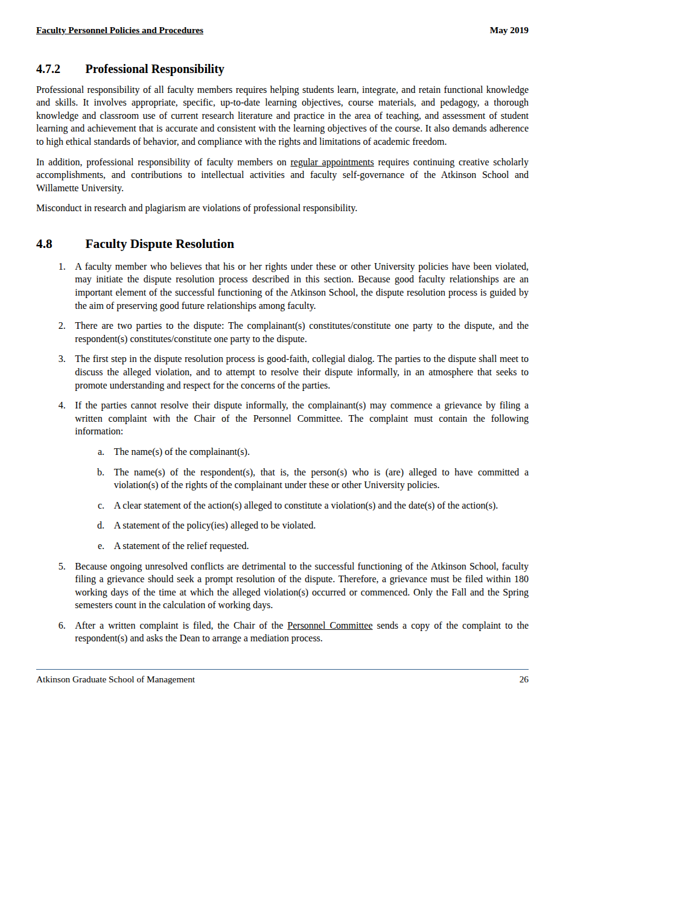Faculty Personnel Policies and Procedures May 2019
4.7.2 Professional Responsibility
Professional responsibility of all faculty members requires helping students learn, integrate, and retain functional knowledge and skills. It involves appropriate, specific, up-to-date learning objectives, course materials, and pedagogy, a thorough knowledge and classroom use of current research literature and practice in the area of teaching, and assessment of student learning and achievement that is accurate and consistent with the learning objectives of the course. It also demands adherence to high ethical standards of behavior, and compliance with the rights and limitations of academic freedom.
In addition, professional responsibility of faculty members on regular appointments requires continuing creative scholarly accomplishments, and contributions to intellectual activities and faculty self-governance of the Atkinson School and Willamette University.
Misconduct in research and plagiarism are violations of professional responsibility.
4.8 Faculty Dispute Resolution
A faculty member who believes that his or her rights under these or other University policies have been violated, may initiate the dispute resolution process described in this section. Because good faculty relationships are an important element of the successful functioning of the Atkinson School, the dispute resolution process is guided by the aim of preserving good future relationships among faculty.
There are two parties to the dispute: The complainant(s) constitutes/constitute one party to the dispute, and the respondent(s) constitutes/constitute one party to the dispute.
The first step in the dispute resolution process is good-faith, collegial dialog. The parties to the dispute shall meet to discuss the alleged violation, and to attempt to resolve their dispute informally, in an atmosphere that seeks to promote understanding and respect for the concerns of the parties.
If the parties cannot resolve their dispute informally, the complainant(s) may commence a grievance by filing a written complaint with the Chair of the Personnel Committee. The complaint must contain the following information:
The name(s) of the complainant(s).
The name(s) of the respondent(s), that is, the person(s) who is (are) alleged to have committed a violation(s) of the rights of the complainant under these or other University policies.
A clear statement of the action(s) alleged to constitute a violation(s) and the date(s) of the action(s).
A statement of the policy(ies) alleged to be violated.
A statement of the relief requested.
Because ongoing unresolved conflicts are detrimental to the successful functioning of the Atkinson School, faculty filing a grievance should seek a prompt resolution of the dispute. Therefore, a grievance must be filed within 180 working days of the time at which the alleged violation(s) occurred or commenced. Only the Fall and the Spring semesters count in the calculation of working days.
After a written complaint is filed, the Chair of the Personnel Committee sends a copy of the complaint to the respondent(s) and asks the Dean to arrange a mediation process.
Atkinson Graduate School of Management 26